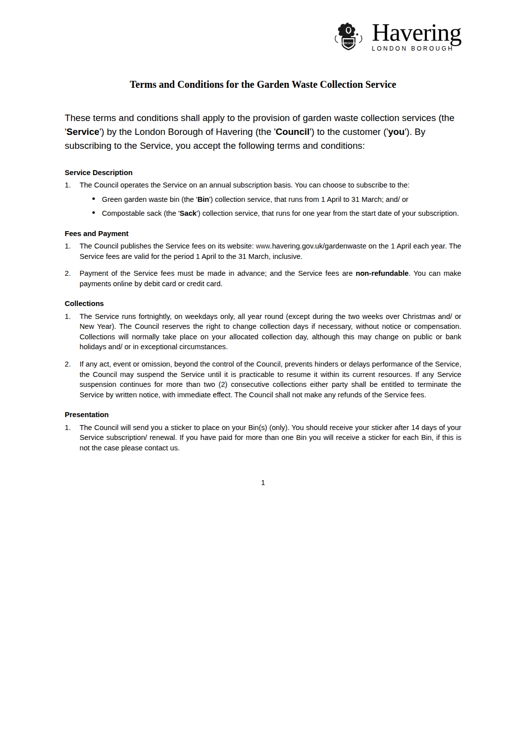LIBERTAS
Havering
LONDON BOROUGH
Terms and Conditions for the Garden Waste Collection Service
These terms and conditions shall apply to the provision of garden waste collection services (the 'Service') by the London Borough of Havering (the 'Council') to the customer ('you'). By subscribing to the Service, you accept the following terms and conditions:
Service Description
The Council operates the Service on an annual subscription basis. You can choose to subscribe to the:
Green garden waste bin (the 'Bin') collection service, that runs from 1 April to 31 March; and/ or
Compostable sack (the 'Sack') collection service, that runs for one year from the start date of your subscription.
Fees and Payment
The Council publishes the Service fees on its website: www.havering.gov.uk/gardenwaste on the 1 April each year. The Service fees are valid for the period 1 April to the 31 March, inclusive.
Payment of the Service fees must be made in advance; and the Service fees are non-refundable. You can make payments online by debit card or credit card.
Collections
The Service runs fortnightly, on weekdays only, all year round (except during the two weeks over Christmas and/ or New Year). The Council reserves the right to change collection days if necessary, without notice or compensation. Collections will normally take place on your allocated collection day, although this may change on public or bank holidays and/ or in exceptional circumstances.
If any act, event or omission, beyond the control of the Council, prevents hinders or delays performance of the Service, the Council may suspend the Service until it is practicable to resume it within its current resources. If any Service suspension continues for more than two (2) consecutive collections either party shall be entitled to terminate the Service by written notice, with immediate effect. The Council shall not make any refunds of the Service fees.
Presentation
The Council will send you a sticker to place on your Bin(s) (only). You should receive your sticker after 14 days of your Service subscription/ renewal. If you have paid for more than one Bin you will receive a sticker for each Bin, if this is not the case please contact us.
1